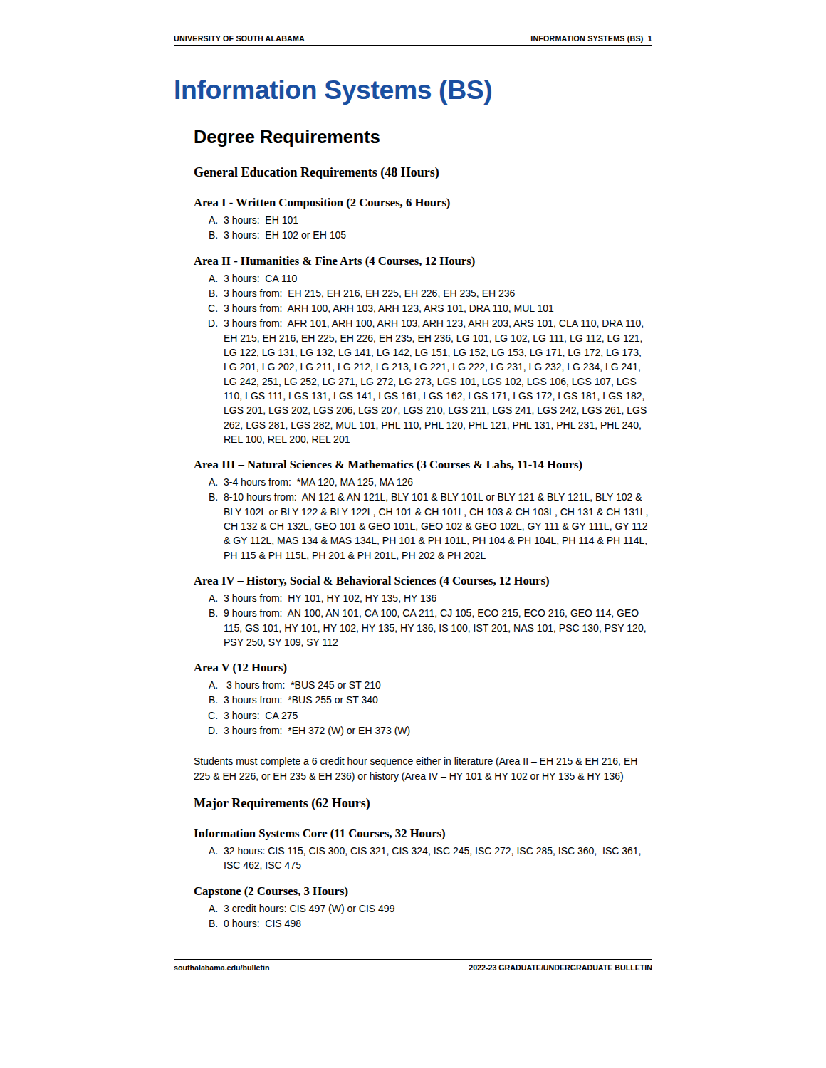University of South Alabama
Information Systems (BS) 1
Information Systems (BS)
Degree Requirements
General Education Requirements (48 Hours)
Area I - Written Composition (2 Courses, 6 Hours)
3 hours: EH 101
3 hours: EH 102 or EH 105
Area II - Humanities & Fine Arts (4 Courses, 12 Hours)
3 hours: CA 110
3 hours from: EH 215, EH 216, EH 225, EH 226, EH 235, EH 236
3 hours from: ARH 100, ARH 103, ARH 123, ARS 101, DRA 110, MUL 101
3 hours from: AFR 101, ARH 100, ARH 103, ARH 123, ARH 203, ARS 101, CLA 110, DRA 110, EH 215, EH 216, EH 225, EH 226, EH 235, EH 236, LG 101, LG 102, LG 111, LG 112, LG 121, LG 122, LG 131, LG 132, LG 141, LG 142, LG 151, LG 152, LG 153, LG 171, LG 172, LG 173, LG 201, LG 202, LG 211, LG 212, LG 213, LG 221, LG 222, LG 231, LG 232, LG 234, LG 241, LG 242, 251, LG 252, LG 271, LG 272, LG 273, LGS 101, LGS 102, LGS 106, LGS 107, LGS 110, LGS 111, LGS 131, LGS 141, LGS 161, LGS 162, LGS 171, LGS 172, LGS 181, LGS 182, LGS 201, LGS 202, LGS 206, LGS 207, LGS 210, LGS 211, LGS 241, LGS 242, LGS 261, LGS 262, LGS 281, LGS 282, MUL 101, PHL 110, PHL 120, PHL 121, PHL 131, PHL 231, PHL 240, REL 100, REL 200, REL 201
Area III – Natural Sciences & Mathematics (3 Courses & Labs, 11-14 Hours)
3-4 hours from: *MA 120, MA 125, MA 126
8-10 hours from: AN 121 & AN 121L, BLY 101 & BLY 101L or BLY 121 & BLY 121L, BLY 102 & BLY 102L or BLY 122 & BLY 122L, CH 101 & CH 101L, CH 103 & CH 103L, CH 131 & CH 131L, CH 132 & CH 132L, GEO 101 & GEO 101L, GEO 102 & GEO 102L, GY 111 & GY 111L, GY 112 & GY 112L, MAS 134 & MAS 134L, PH 101 & PH 101L, PH 104 & PH 104L, PH 114 & PH 114L, PH 115 & PH 115L, PH 201 & PH 201L, PH 202 & PH 202L
Area IV – History, Social & Behavioral Sciences (4 Courses, 12 Hours)
3 hours from: HY 101, HY 102, HY 135, HY 136
9 hours from: AN 100, AN 101, CA 100, CA 211, CJ 105, ECO 215, ECO 216, GEO 114, GEO 115, GS 101, HY 101, HY 102, HY 135, HY 136, IS 100, IST 201, NAS 101, PSC 130, PSY 120, PSY 250, SY 109, SY 112
Area V (12 Hours)
3 hours from: *BUS 245 or ST 210
3 hours from: *BUS 255 or ST 340
3 hours: CA 275
3 hours from: *EH 372 (W) or EH 373 (W)
Students must complete a 6 credit hour sequence either in literature (Area II – EH 215 & EH 216, EH 225 & EH 226, or EH 235 & EH 236) or history (Area IV – HY 101 & HY 102 or HY 135 & HY 136)
Major Requirements (62 Hours)
Information Systems Core (11 Courses, 32 Hours)
32 hours: CIS 115, CIS 300, CIS 321, CIS 324, ISC 245, ISC 272, ISC 285, ISC 360, ISC 361, ISC 462, ISC 475
Capstone (2 Courses, 3 Hours)
3 credit hours: CIS 497 (W) or CIS 499
0 hours: CIS 498
southalabama.edu/bulletin
2022-23 Graduate/Undergraduate Bulletin